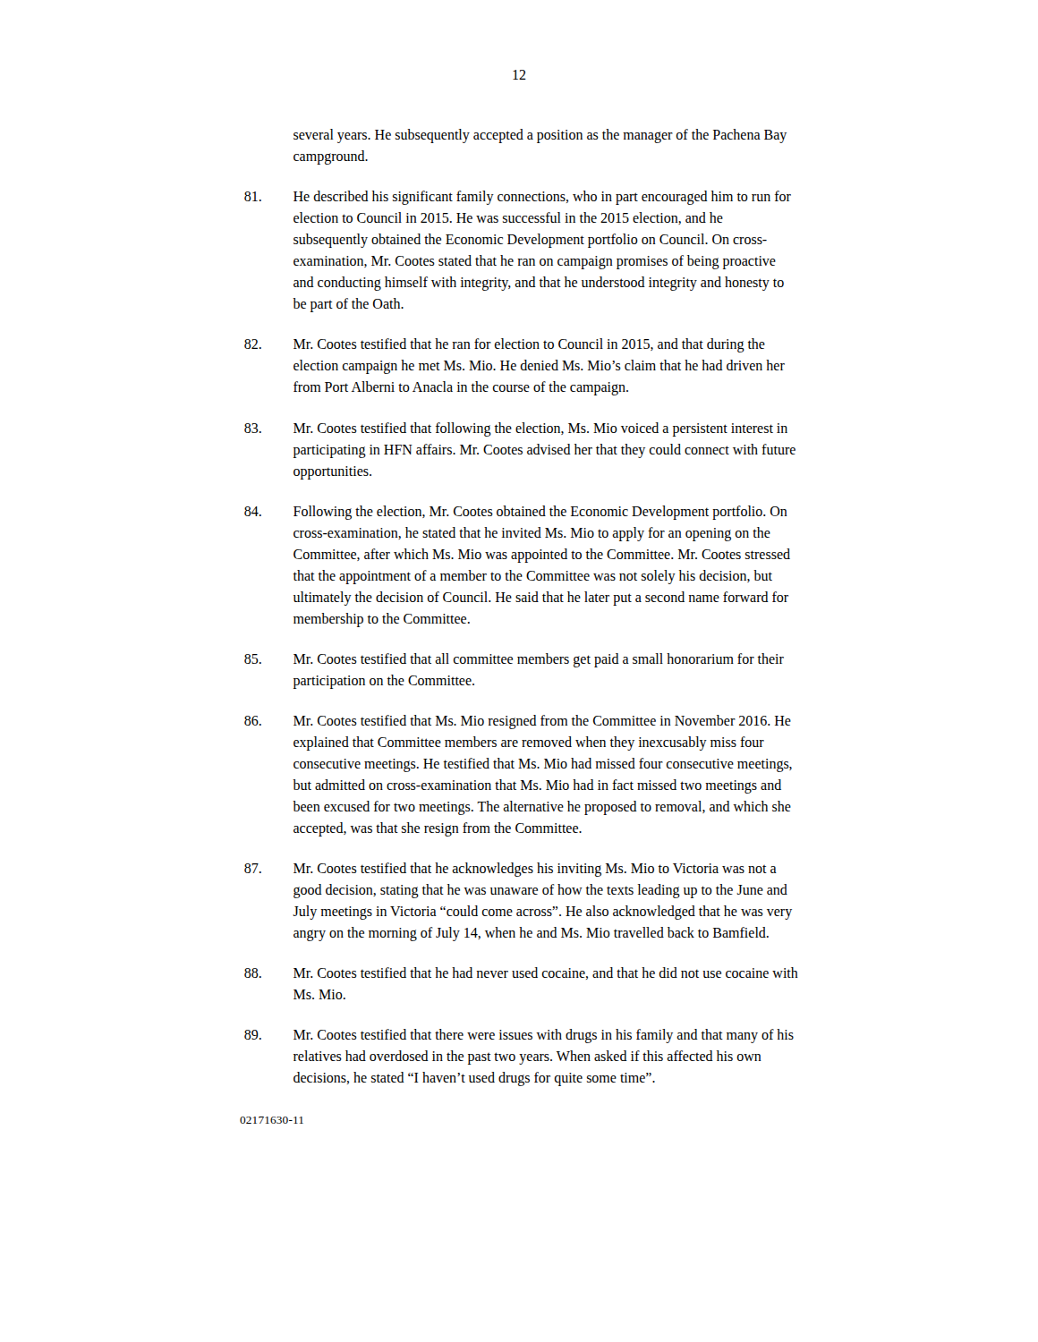12
several years. He subsequently accepted a position as the manager of the Pachena Bay campground.
81.
He described his significant family connections, who in part encouraged him to run for election to Council in 2015. He was successful in the 2015 election, and he subsequently obtained the Economic Development portfolio on Council. On cross-examination, Mr. Cootes stated that he ran on campaign promises of being proactive and conducting himself with integrity, and that he understood integrity and honesty to be part of the Oath.
82.
Mr. Cootes testified that he ran for election to Council in 2015, and that during the election campaign he met Ms. Mio. He denied Ms. Mio’s claim that he had driven her from Port Alberni to Anacla in the course of the campaign.
83.
Mr. Cootes testified that following the election, Ms. Mio voiced a persistent interest in participating in HFN affairs. Mr. Cootes advised her that they could connect with future opportunities.
84.
Following the election, Mr. Cootes obtained the Economic Development portfolio. On cross-examination, he stated that he invited Ms. Mio to apply for an opening on the Committee, after which Ms. Mio was appointed to the Committee. Mr. Cootes stressed that the appointment of a member to the Committee was not solely his decision, but ultimately the decision of Council. He said that he later put a second name forward for membership to the Committee.
85.
Mr. Cootes testified that all committee members get paid a small honorarium for their participation on the Committee.
86.
Mr. Cootes testified that Ms. Mio resigned from the Committee in November 2016. He explained that Committee members are removed when they inexcusably miss four consecutive meetings. He testified that Ms. Mio had missed four consecutive meetings, but admitted on cross-examination that Ms. Mio had in fact missed two meetings and been excused for two meetings. The alternative he proposed to removal, and which she accepted, was that she resign from the Committee.
87.
Mr. Cootes testified that he acknowledges his inviting Ms. Mio to Victoria was not a good decision, stating that he was unaware of how the texts leading up to the June and July meetings in Victoria “could come across”. He also acknowledged that he was very angry on the morning of July 14, when he and Ms. Mio travelled back to Bamfield.
88.
Mr. Cootes testified that he had never used cocaine, and that he did not use cocaine with Ms. Mio.
89.
Mr. Cootes testified that there were issues with drugs in his family and that many of his relatives had overdosed in the past two years. When asked if this affected his own decisions, he stated “I haven’t used drugs for quite some time”.
02171630-11